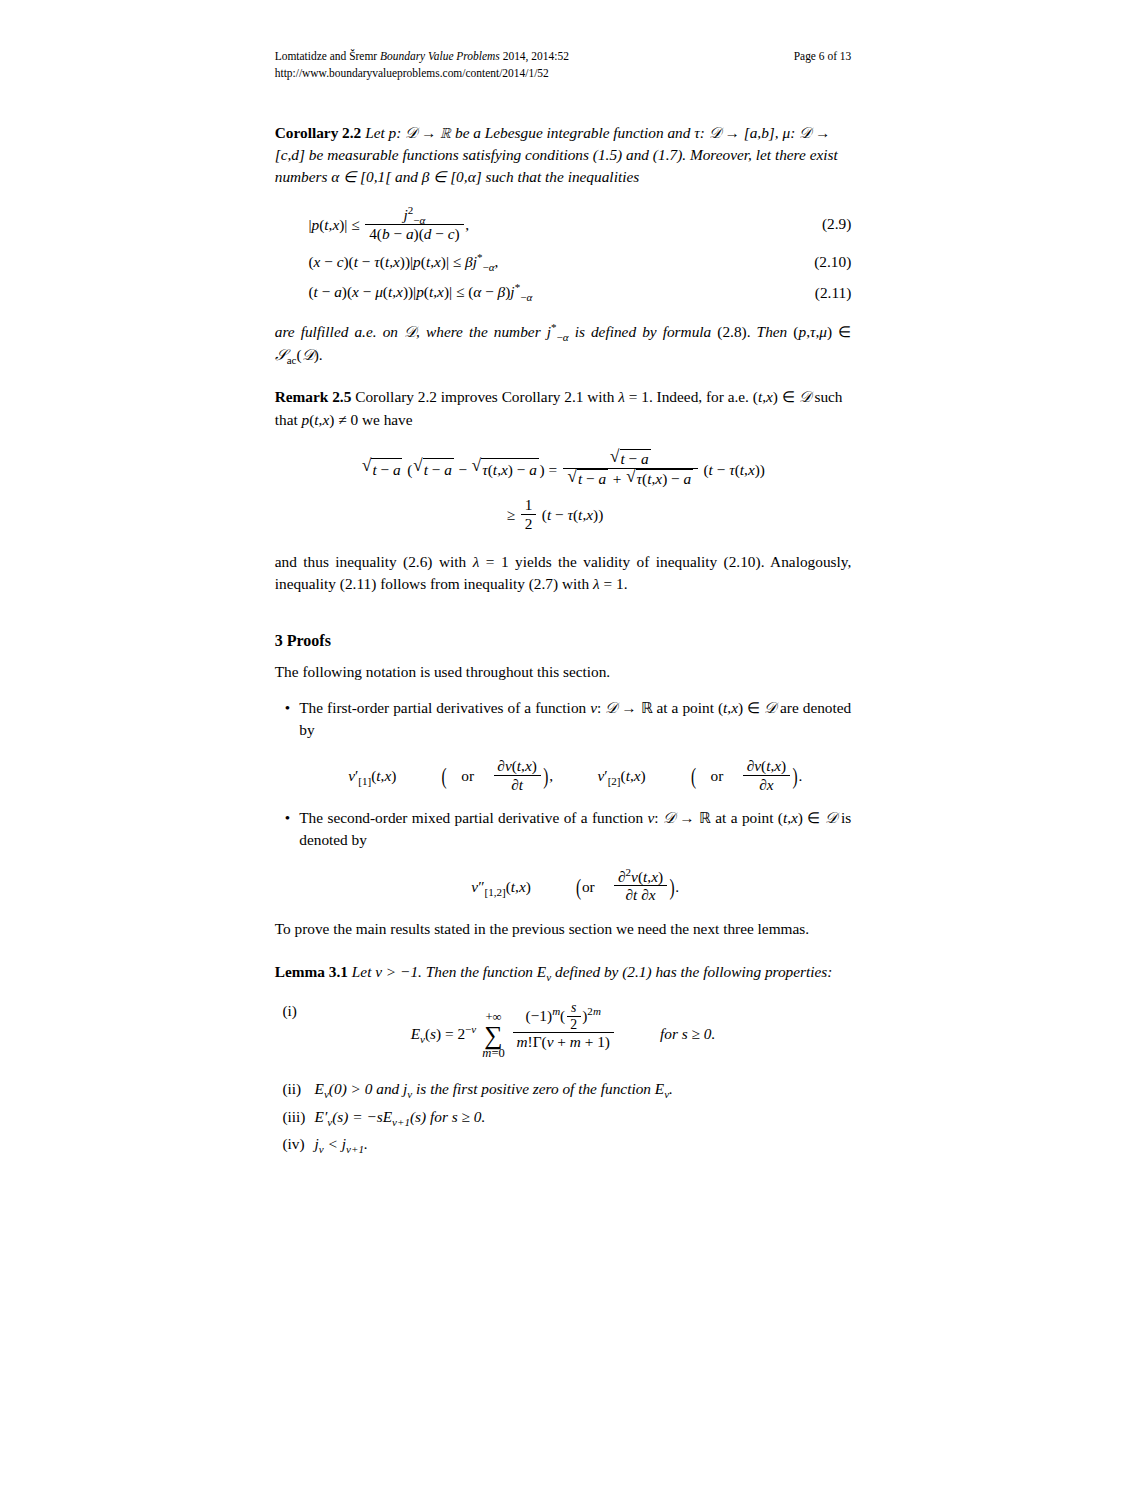Lomtatidze and Šremr Boundary Value Problems 2014, 2014:52 http://www.boundaryvalueproblems.com/content/2014/1/52
Page 6 of 13
Corollary 2.2 Let p: 𝒟 → ℝ be a Lebesgue integrable function and τ: 𝒟 → [a,b], μ: 𝒟 → [c,d] be measurable functions satisfying conditions (1.5) and (1.7). Moreover, let there exist numbers α ∈ [0,1[ and β ∈ [0,α] such that the inequalities
|p(t,x)| ≤ j2−α 4(b − a)(d − c), (2.9)
(x − c)(t − τ(t,x))|p(t,x)| ≤ βj*−α, (2.10)
(t − a)(x − μ(t,x))|p(t,x)| ≤ (α − β)j*−α (2.11)
are fulfilled a.e. on 𝒟, where the number j*−α is defined by formula (2.8). Then (p,τ,μ) ∈ 𝒮ac(𝒟).
Remark 2.5 Corollary 2.2 improves Corollary 2.1 with λ = 1. Indeed, for a.e. (t,x) ∈ 𝒟 such that p(t,x) ≠ 0 we have
t − a (t − a − τ(t,x) − a) = t − a t − a + τ(t,x) − a (t − τ(t,x))
≥ 12 (t − τ(t,x))
and thus inequality (2.6) with λ = 1 yields the validity of inequality (2.10). Analogously, inequality (2.11) follows from inequality (2.7) with λ = 1.
3 Proofs
The following notation is used throughout this section.
The first-order partial derivatives of a function v: 𝒟 → ℝ at a point (t,x) ∈ 𝒟 are denoted by
v′[1](t,x) ( or ∂v(t,x)∂t), v′[2](t,x) ( or ∂v(t,x)∂x).
The second-order mixed partial derivative of a function v: 𝒟 → ℝ at a point (t,x) ∈ 𝒟 is denoted by
v″[1,2](t,x) (or ∂2v(t,x)∂t ∂x).
To prove the main results stated in the previous section we need the next three lemmas.
Lemma 3.1 Let ν > −1. Then the function Eν defined by (2.1) has the following properties:
(i)
Eν(s) = 2−ν +∞ ∑ m=0 (−1)m(s 2)2m m!Γ(ν + m + 1) for s ≥ 0.
(ii) Eν(0) > 0 and jν is the first positive zero of the function Eν.
(iii) E′ν(s) = −sEν+1(s) for s ≥ 0.
(iv) jν < jν+1.